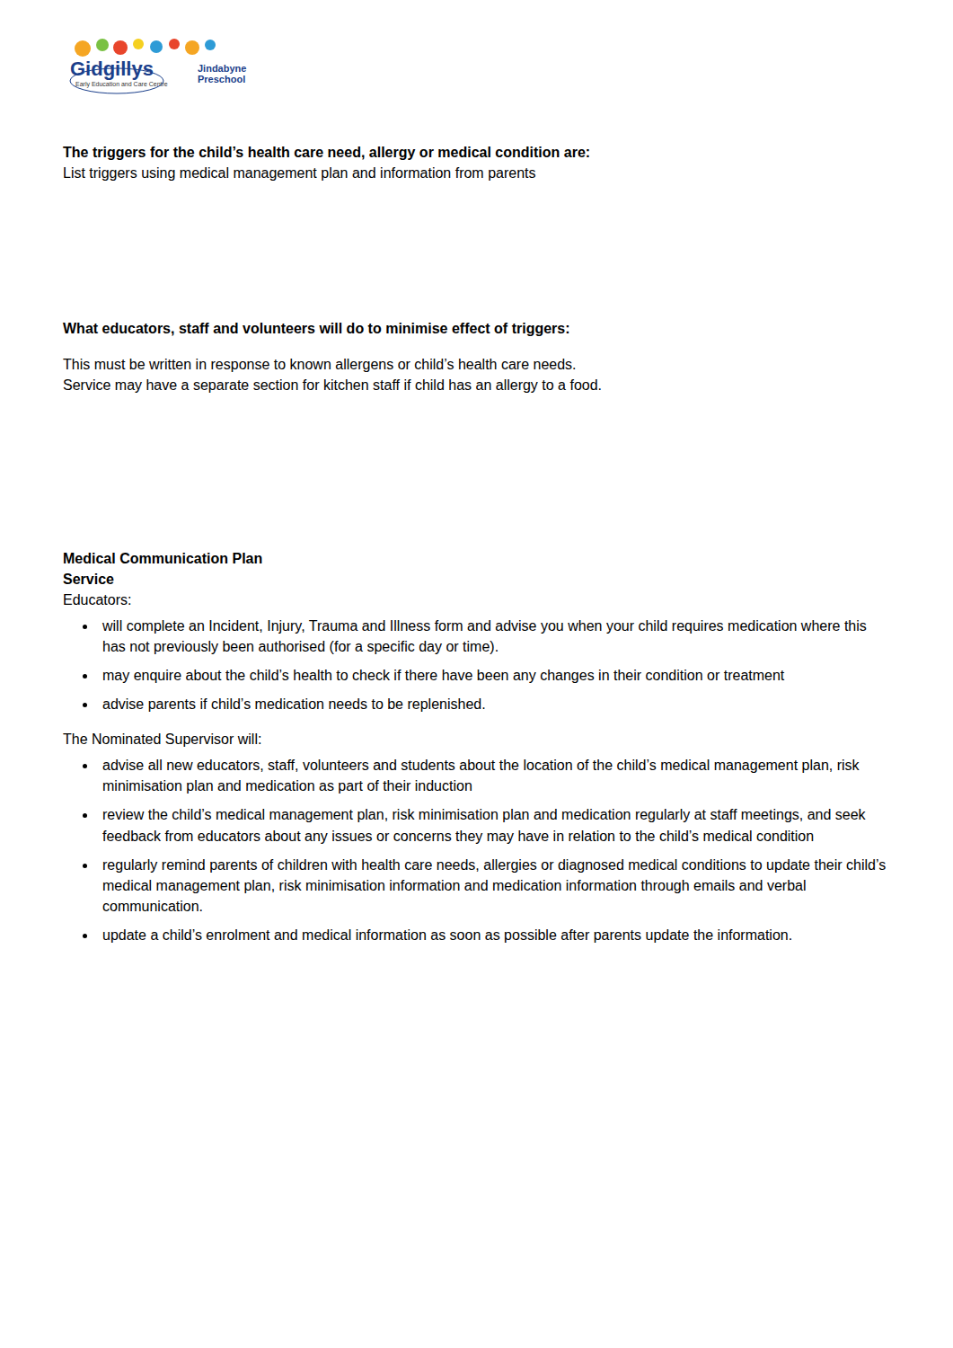Gidgillys Jindabyne Preschool Early Education and Care Centre
The triggers for the child’s health care need, allergy or medical condition are:
List triggers using medical management plan and information from parents
What educators, staff and volunteers will do to minimise effect of triggers:
This must be written in response to known allergens or child’s health care needs.
Service may have a separate section for kitchen staff if child has an allergy to a food.
Medical Communication Plan
Service
Educators:
will complete an Incident, Injury, Trauma and Illness form and advise you when your child requires medication where this has not previously been authorised (for a specific day or time).
may enquire about the child’s health to check if there have been any changes in their condition or treatment
advise parents if child’s medication needs to be replenished.
The Nominated Supervisor will:
advise all new educators, staff, volunteers and students about the location of the child’s medical management plan, risk minimisation plan and medication as part of their induction
review the child’s medical management plan, risk minimisation plan and medication regularly at staff meetings, and seek feedback from educators about any issues or concerns they may have in relation to the child’s medical condition
regularly remind parents of children with health care needs, allergies or diagnosed medical conditions to update their child’s medical management plan, risk minimisation information and medication information through emails and verbal communication.
update a child’s enrolment and medical information as soon as possible after parents update the information.